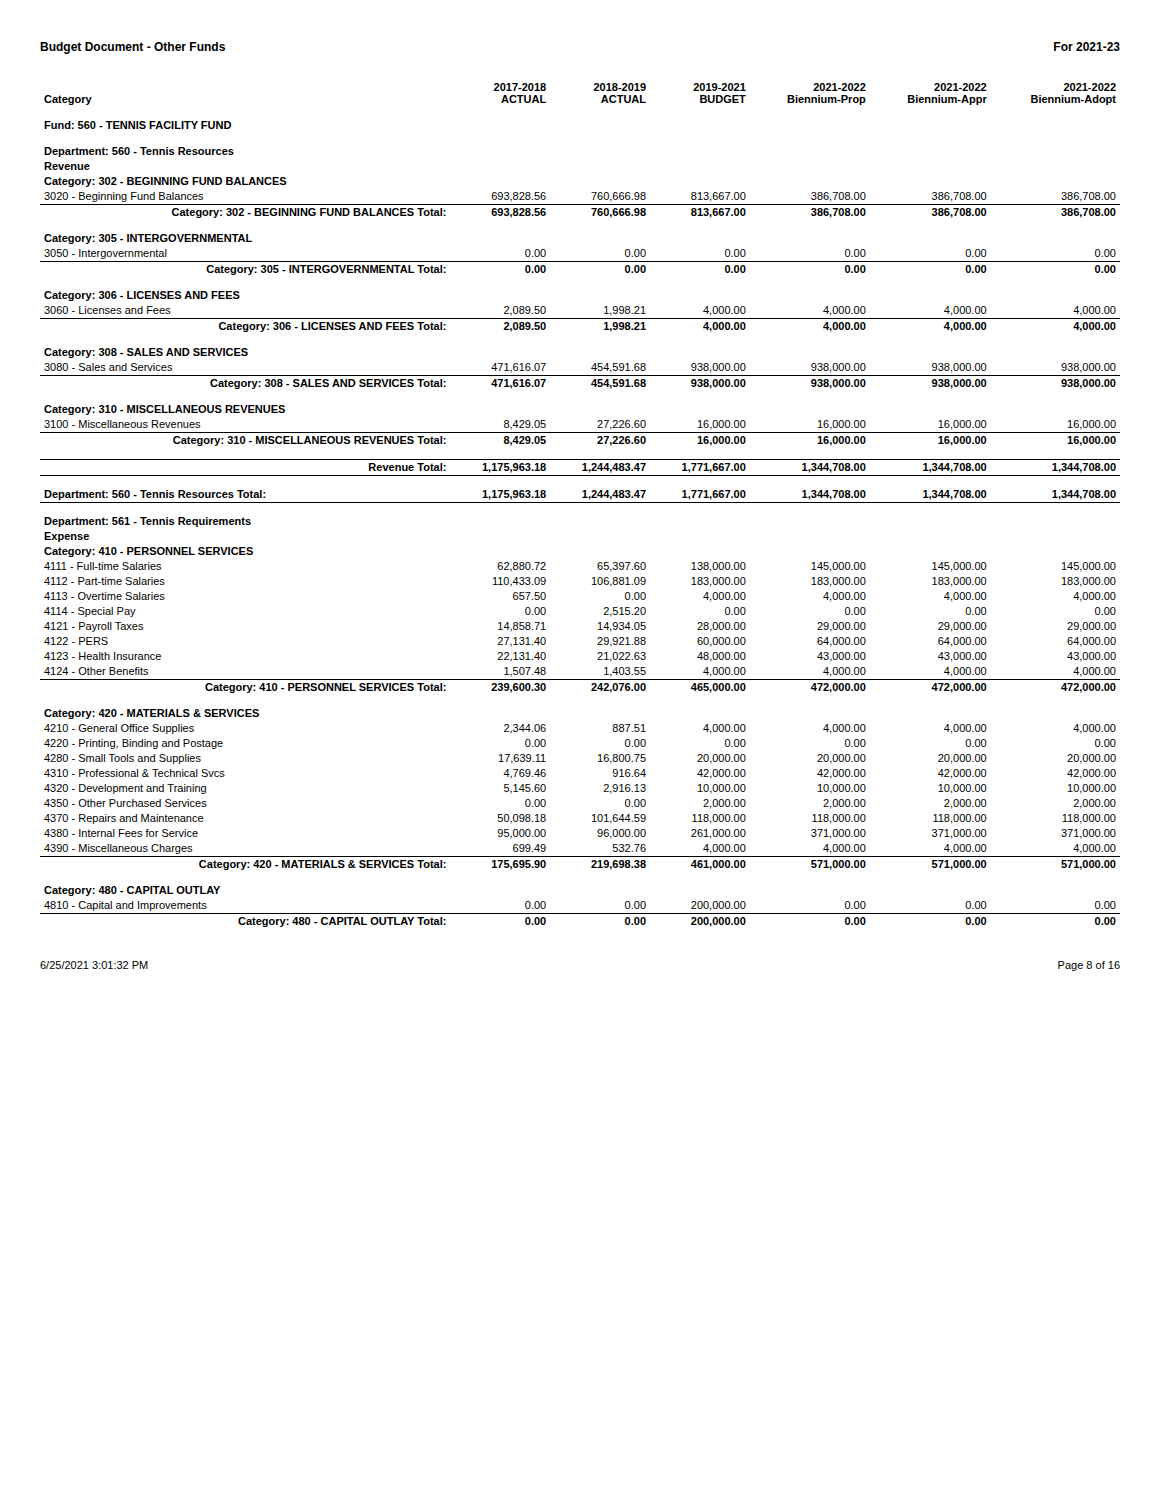Budget Document - Other Funds For 2021-23
| Category | 2017-2018 ACTUAL | 2018-2019 ACTUAL | 2019-2021 BUDGET | 2021-2022 Biennium-Prop | 2021-2022 Biennium-Appr | 2021-2022 Biennium-Adopt |
| --- | --- | --- | --- | --- | --- | --- |
| Fund: 560 - TENNIS FACILITY FUND | | | | | | |
| Department: 560 - Tennis Resources | | | | | | |
| Revenue | | | | | | |
| Category: 302 - BEGINNING FUND BALANCES | | | | | | |
| 3020 - Beginning Fund Balances | 693,828.56 | 760,666.98 | 813,667.00 | 386,708.00 | 386,708.00 | 386,708.00 |
| Category: 302 - BEGINNING FUND BALANCES Total: | 693,828.56 | 760,666.98 | 813,667.00 | 386,708.00 | 386,708.00 | 386,708.00 |
| Category: 305 - INTERGOVERNMENTAL | | | | | | |
| 3050 - Intergovernmental | 0.00 | 0.00 | 0.00 | 0.00 | 0.00 | 0.00 |
| Category: 305 - INTERGOVERNMENTAL Total: | 0.00 | 0.00 | 0.00 | 0.00 | 0.00 | 0.00 |
| Category: 306 - LICENSES AND FEES | | | | | | |
| 3060 - Licenses and Fees | 2,089.50 | 1,998.21 | 4,000.00 | 4,000.00 | 4,000.00 | 4,000.00 |
| Category: 306 - LICENSES AND FEES Total: | 2,089.50 | 1,998.21 | 4,000.00 | 4,000.00 | 4,000.00 | 4,000.00 |
| Category: 308 - SALES AND SERVICES | | | | | | |
| 3080 - Sales and Services | 471,616.07 | 454,591.68 | 938,000.00 | 938,000.00 | 938,000.00 | 938,000.00 |
| Category: 308 - SALES AND SERVICES Total: | 471,616.07 | 454,591.68 | 938,000.00 | 938,000.00 | 938,000.00 | 938,000.00 |
| Category: 310 - MISCELLANEOUS REVENUES | | | | | | |
| 3100 - Miscellaneous Revenues | 8,429.05 | 27,226.60 | 16,000.00 | 16,000.00 | 16,000.00 | 16,000.00 |
| Category: 310 - MISCELLANEOUS REVENUES Total: | 8,429.05 | 27,226.60 | 16,000.00 | 16,000.00 | 16,000.00 | 16,000.00 |
| Revenue Total: | 1,175,963.18 | 1,244,483.47 | 1,771,667.00 | 1,344,708.00 | 1,344,708.00 | 1,344,708.00 |
| Department: 560 - Tennis Resources Total: | 1,175,963.18 | 1,244,483.47 | 1,771,667.00 | 1,344,708.00 | 1,344,708.00 | 1,344,708.00 |
| Department: 561 - Tennis Requirements | | | | | | |
| Expense | | | | | | |
| Category: 410 - PERSONNEL SERVICES | | | | | | |
| 4111 - Full-time Salaries | 62,880.72 | 65,397.60 | 138,000.00 | 145,000.00 | 145,000.00 | 145,000.00 |
| 4112 - Part-time Salaries | 110,433.09 | 106,881.09 | 183,000.00 | 183,000.00 | 183,000.00 | 183,000.00 |
| 4113 - Overtime Salaries | 657.50 | 0.00 | 4,000.00 | 4,000.00 | 4,000.00 | 4,000.00 |
| 4114 - Special Pay | 0.00 | 2,515.20 | 0.00 | 0.00 | 0.00 | 0.00 |
| 4121 - Payroll Taxes | 14,858.71 | 14,934.05 | 28,000.00 | 29,000.00 | 29,000.00 | 29,000.00 |
| 4122 - PERS | 27,131.40 | 29,921.88 | 60,000.00 | 64,000.00 | 64,000.00 | 64,000.00 |
| 4123 - Health Insurance | 22,131.40 | 21,022.63 | 48,000.00 | 43,000.00 | 43,000.00 | 43,000.00 |
| 4124 - Other Benefits | 1,507.48 | 1,403.55 | 4,000.00 | 4,000.00 | 4,000.00 | 4,000.00 |
| Category: 410 - PERSONNEL SERVICES Total: | 239,600.30 | 242,076.00 | 465,000.00 | 472,000.00 | 472,000.00 | 472,000.00 |
| Category: 420 - MATERIALS & SERVICES | | | | | | |
| 4210 - General Office Supplies | 2,344.06 | 887.51 | 4,000.00 | 4,000.00 | 4,000.00 | 4,000.00 |
| 4220 - Printing, Binding and Postage | 0.00 | 0.00 | 0.00 | 0.00 | 0.00 | 0.00 |
| 4280 - Small Tools and Supplies | 17,639.11 | 16,800.75 | 20,000.00 | 20,000.00 | 20,000.00 | 20,000.00 |
| 4310 - Professional & Technical Svcs | 4,769.46 | 916.64 | 42,000.00 | 42,000.00 | 42,000.00 | 42,000.00 |
| 4320 - Development and Training | 5,145.60 | 2,916.13 | 10,000.00 | 10,000.00 | 10,000.00 | 10,000.00 |
| 4350 - Other Purchased Services | 0.00 | 0.00 | 2,000.00 | 2,000.00 | 2,000.00 | 2,000.00 |
| 4370 - Repairs and Maintenance | 50,098.18 | 101,644.59 | 118,000.00 | 118,000.00 | 118,000.00 | 118,000.00 |
| 4380 - Internal Fees for Service | 95,000.00 | 96,000.00 | 261,000.00 | 371,000.00 | 371,000.00 | 371,000.00 |
| 4390 - Miscellaneous Charges | 699.49 | 532.76 | 4,000.00 | 4,000.00 | 4,000.00 | 4,000.00 |
| Category: 420 - MATERIALS & SERVICES Total: | 175,695.90 | 219,698.38 | 461,000.00 | 571,000.00 | 571,000.00 | 571,000.00 |
| Category: 480 - CAPITAL OUTLAY | | | | | | |
| 4810 - Capital and Improvements | 0.00 | 0.00 | 200,000.00 | 0.00 | 0.00 | 0.00 |
| Category: 480 - CAPITAL OUTLAY Total: | 0.00 | 0.00 | 200,000.00 | 0.00 | 0.00 | 0.00 |
6/25/2021 3:01:32 PM Page 8 of 16